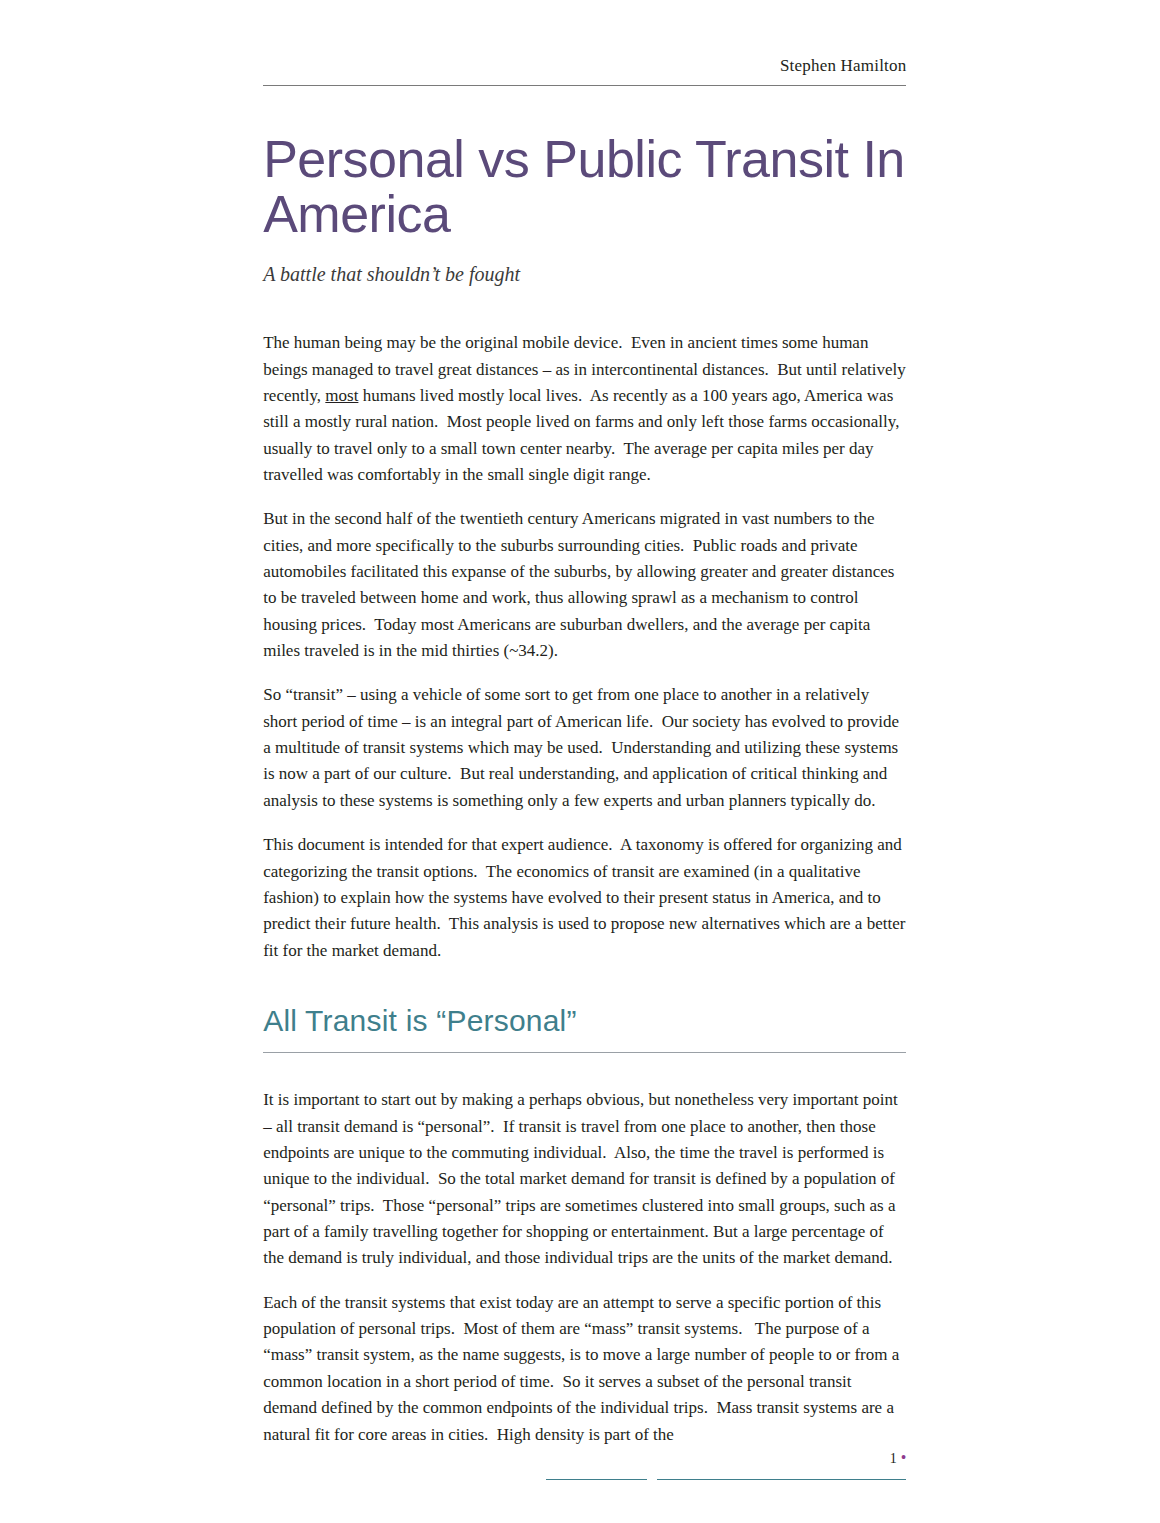Stephen Hamilton
Personal vs Public Transit In America
A battle that shouldn’t be fought
The human being may be the original mobile device. Even in ancient times some human beings managed to travel great distances – as in intercontinental distances. But until relatively recently, most humans lived mostly local lives. As recently as a 100 years ago, America was still a mostly rural nation. Most people lived on farms and only left those farms occasionally, usually to travel only to a small town center nearby. The average per capita miles per day travelled was comfortably in the small single digit range.
But in the second half of the twentieth century Americans migrated in vast numbers to the cities, and more specifically to the suburbs surrounding cities. Public roads and private automobiles facilitated this expanse of the suburbs, by allowing greater and greater distances to be traveled between home and work, thus allowing sprawl as a mechanism to control housing prices. Today most Americans are suburban dwellers, and the average per capita miles traveled is in the mid thirties (~34.2).
So “transit” – using a vehicle of some sort to get from one place to another in a relatively short period of time – is an integral part of American life. Our society has evolved to provide a multitude of transit systems which may be used. Understanding and utilizing these systems is now a part of our culture. But real understanding, and application of critical thinking and analysis to these systems is something only a few experts and urban planners typically do.
This document is intended for that expert audience. A taxonomy is offered for organizing and categorizing the transit options. The economics of transit are examined (in a qualitative fashion) to explain how the systems have evolved to their present status in America, and to predict their future health. This analysis is used to propose new alternatives which are a better fit for the market demand.
All Transit is “Personal”
It is important to start out by making a perhaps obvious, but nonetheless very important point – all transit demand is “personal”. If transit is travel from one place to another, then those endpoints are unique to the commuting individual. Also, the time the travel is performed is unique to the individual. So the total market demand for transit is defined by a population of “personal” trips. Those “personal” trips are sometimes clustered into small groups, such as a part of a family travelling together for shopping or entertainment. But a large percentage of the demand is truly individual, and those individual trips are the units of the market demand.
Each of the transit systems that exist today are an attempt to serve a specific portion of this population of personal trips. Most of them are “mass” transit systems. The purpose of a “mass” transit system, as the name suggests, is to move a large number of people to or from a common location in a short period of time. So it serves a subset of the personal transit demand defined by the common endpoints of the individual trips. Mass transit systems are a natural fit for core areas in cities. High density is part of the
1•